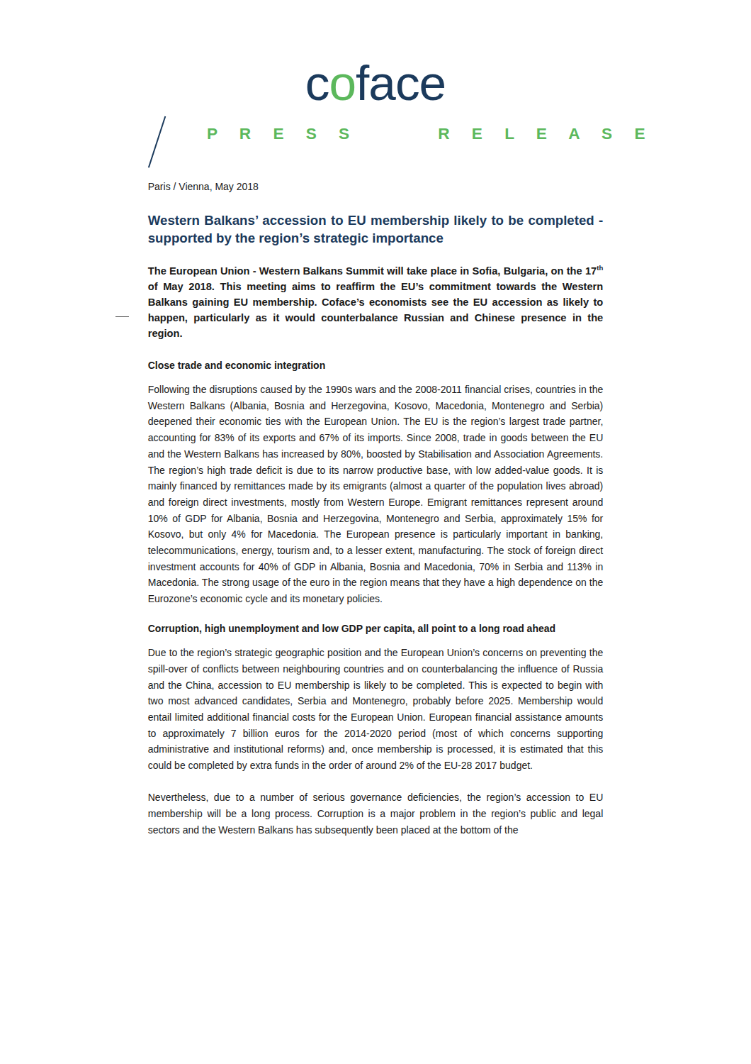coface
P R E S S R E L E A S E
Paris / Vienna, May 2018
Western Balkans’ accession to EU membership likely to be completed - supported by the region’s strategic importance
The European Union - Western Balkans Summit will take place in Sofia, Bulgaria, on the 17th of May 2018. This meeting aims to reaffirm the EU’s commitment towards the Western Balkans gaining EU membership. Coface’s economists see the EU accession as likely to happen, particularly as it would counterbalance Russian and Chinese presence in the region.
Close trade and economic integration
Following the disruptions caused by the 1990s wars and the 2008-2011 financial crises, countries in the Western Balkans (Albania, Bosnia and Herzegovina, Kosovo, Macedonia, Montenegro and Serbia) deepened their economic ties with the European Union. The EU is the region’s largest trade partner, accounting for 83% of its exports and 67% of its imports. Since 2008, trade in goods between the EU and the Western Balkans has increased by 80%, boosted by Stabilisation and Association Agreements. The region’s high trade deficit is due to its narrow productive base, with low added-value goods. It is mainly financed by remittances made by its emigrants (almost a quarter of the population lives abroad) and foreign direct investments, mostly from Western Europe. Emigrant remittances represent around 10% of GDP for Albania, Bosnia and Herzegovina, Montenegro and Serbia, approximately 15% for Kosovo, but only 4% for Macedonia. The European presence is particularly important in banking, telecommunications, energy, tourism and, to a lesser extent, manufacturing. The stock of foreign direct investment accounts for 40% of GDP in Albania, Bosnia and Macedonia, 70% in Serbia and 113% in Macedonia. The strong usage of the euro in the region means that they have a high dependence on the Eurozone’s economic cycle and its monetary policies.
Corruption, high unemployment and low GDP per capita, all point to a long road ahead
Due to the region’s strategic geographic position and the European Union’s concerns on preventing the spill-over of conflicts between neighbouring countries and on counterbalancing the influence of Russia and the China, accession to EU membership is likely to be completed. This is expected to begin with two most advanced candidates, Serbia and Montenegro, probably before 2025. Membership would entail limited additional financial costs for the European Union. European financial assistance amounts to approximately 7 billion euros for the 2014-2020 period (most of which concerns supporting administrative and institutional reforms) and, once membership is processed, it is estimated that this could be completed by extra funds in the order of around 2% of the EU-28 2017 budget.
Nevertheless, due to a number of serious governance deficiencies, the region’s accession to EU membership will be a long process. Corruption is a major problem in the region’s public and legal sectors and the Western Balkans has subsequently been placed at the bottom of the